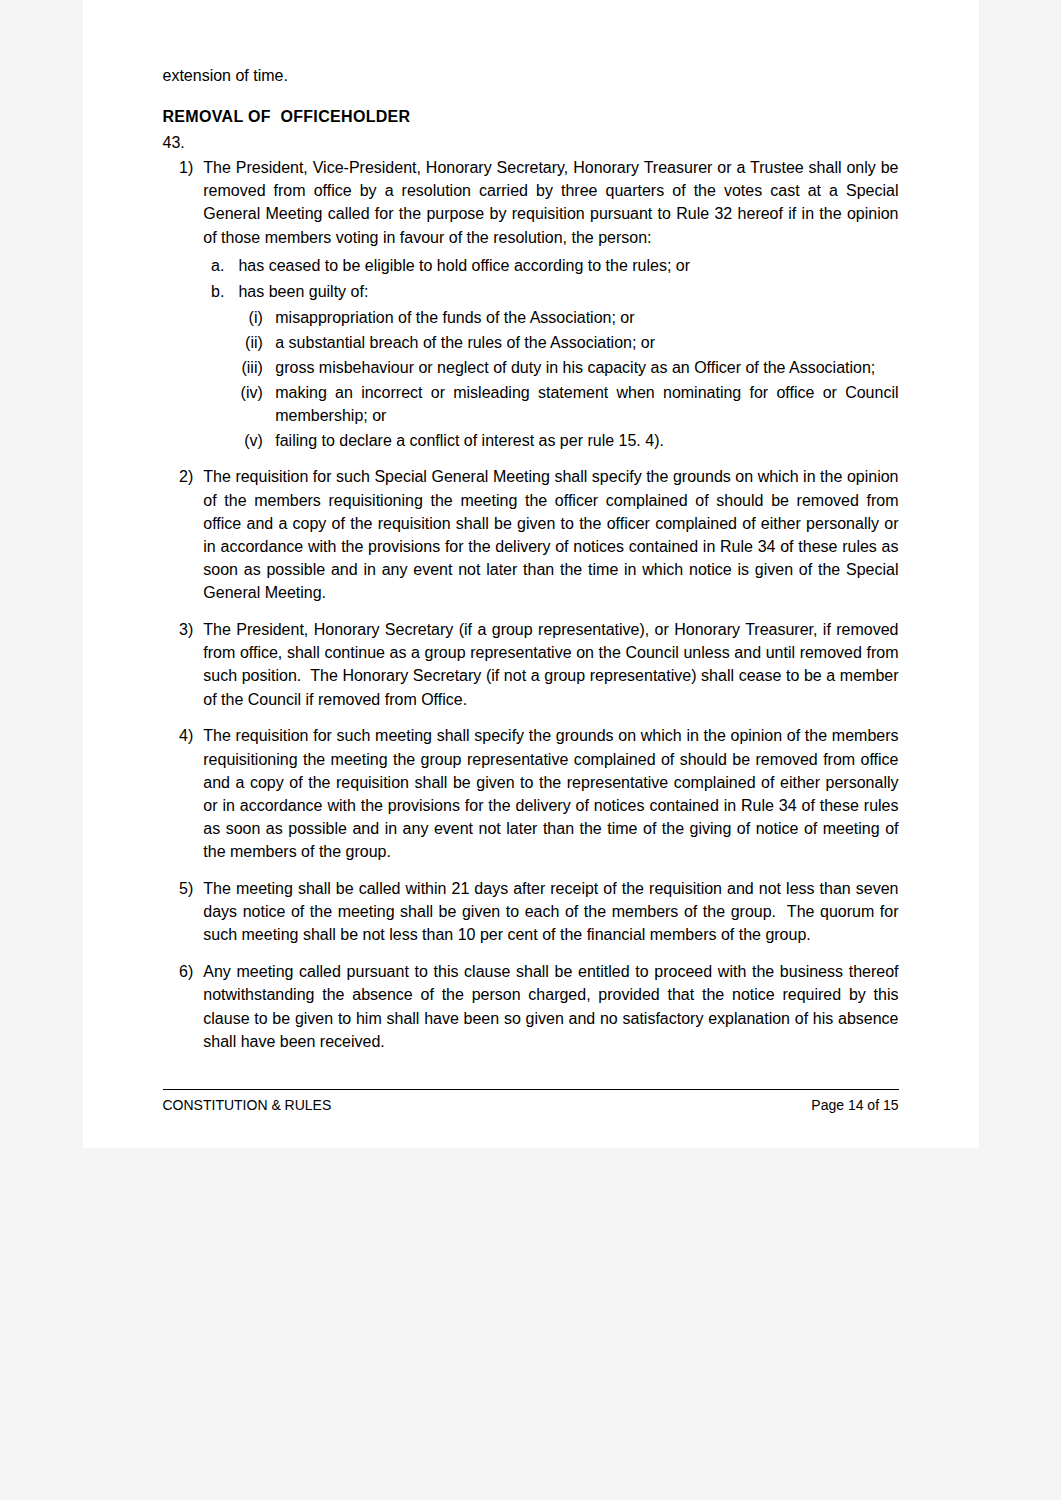extension of time.
Removal of Officeholder
43.
The President, Vice-President, Honorary Secretary, Honorary Treasurer or a Trustee shall only be removed from office by a resolution carried by three quarters of the votes cast at a Special General Meeting called for the purpose by requisition pursuant to Rule 32 hereof if in the opinion of those members voting in favour of the resolution, the person:
has ceased to be eligible to hold office according to the rules; or
has been guilty of:
misappropriation of the funds of the Association; or
a substantial breach of the rules of the Association; or
gross misbehaviour or neglect of duty in his capacity as an Officer of the Association;
making an incorrect or misleading statement when nominating for office or Council membership; or
failing to declare a conflict of interest as per rule 15. 4).
The requisition for such Special General Meeting shall specify the grounds on which in the opinion of the members requisitioning the meeting the officer complained of should be removed from office and a copy of the requisition shall be given to the officer complained of either personally or in accordance with the provisions for the delivery of notices contained in Rule 34 of these rules as soon as possible and in any event not later than the time in which notice is given of the Special General Meeting.
The President, Honorary Secretary (if a group representative), or Honorary Treasurer, if removed from office, shall continue as a group representative on the Council unless and until removed from such position. The Honorary Secretary (if not a group representative) shall cease to be a member of the Council if removed from Office.
The requisition for such meeting shall specify the grounds on which in the opinion of the members requisitioning the meeting the group representative complained of should be removed from office and a copy of the requisition shall be given to the representative complained of either personally or in accordance with the provisions for the delivery of notices contained in Rule 34 of these rules as soon as possible and in any event not later than the time of the giving of notice of meeting of the members of the group.
The meeting shall be called within 21 days after receipt of the requisition and not less than seven days notice of the meeting shall be given to each of the members of the group. The quorum for such meeting shall be not less than 10 per cent of the financial members of the group.
Any meeting called pursuant to this clause shall be entitled to proceed with the business thereof notwithstanding the absence of the person charged, provided that the notice required by this clause to be given to him shall have been so given and no satisfactory explanation of his absence shall have been received.
CONSTITUTION & RULES Page 14 of 15